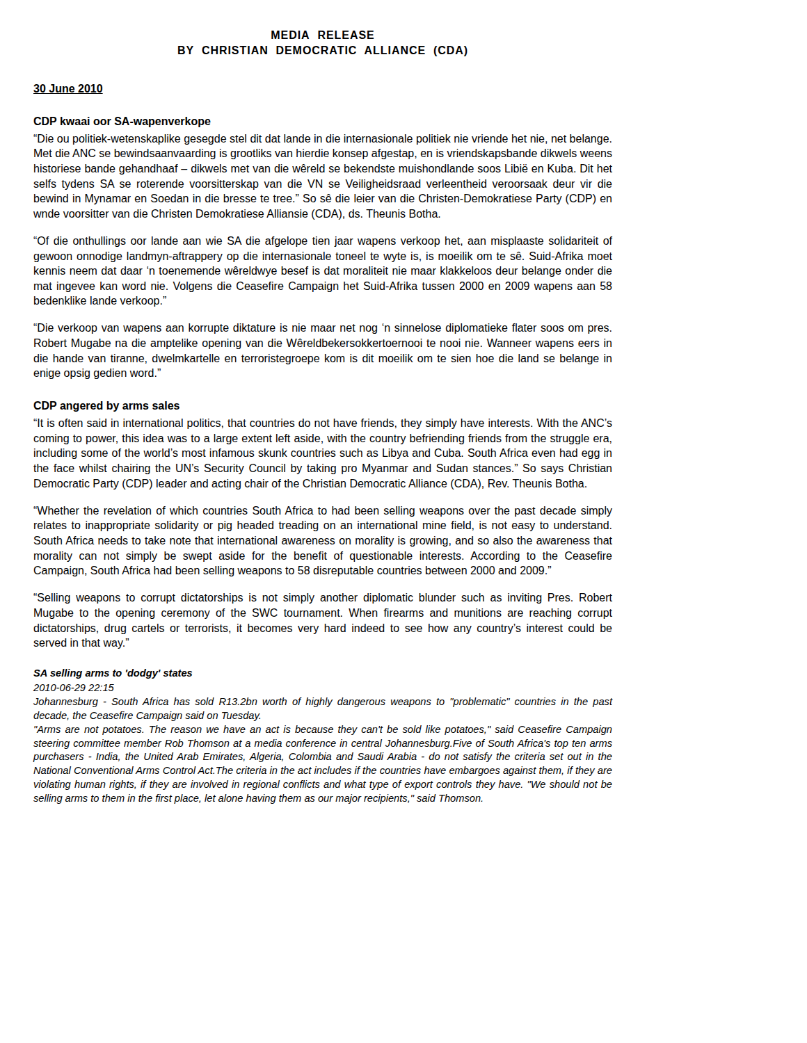MEDIA RELEASE
BY CHRISTIAN DEMOCRATIC ALLIANCE (CDA)
30 June 2010
CDP kwaai oor SA-wapenverkope
“Die ou politiek-wetenskaplike gesegde stel dit dat lande in die internasionale politiek nie vriende het nie, net belange. Met die ANC se bewindsaanvaarding is grootliks van hierdie konsep afgestap, en is vriendskapsbande dikwels weens historiese bande gehandhaaf – dikwels met van die wêreld se bekendste muishondlande soos Libië en Kuba. Dit het selfs tydens SA se roterende voorsitterskap van die VN se Veiligheidsraad verleentheid veroorsaak deur vir die bewind in Mynamar en Soedan in die bresse te tree.” So sê die leier van die Christen-Demokratiese Party (CDP) en wnde voorsitter van die Christen Demokratiese Alliansie (CDA), ds. Theunis Botha.
“Of die onthullings oor lande aan wie SA die afgelope tien jaar wapens verkoop het, aan misplaaste solidariteit of gewoon onnodige landmyn-aftrappery op die internasionale toneel te wyte is, is moeilik om te sê. Suid-Afrika moet kennis neem dat daar ‘n toenemende wêreldwye besef is dat moraliteit nie maar klakkeloos deur belange onder die mat ingevee kan word nie. Volgens die Ceasefire Campaign het Suid-Afrika tussen 2000 en 2009 wapens aan 58 bedenklike lande verkoop.”
“Die verkoop van wapens aan korrupte diktature is nie maar net nog ‘n sinnelose diplomatieke flater soos om pres. Robert Mugabe na die amptelike opening van die Wêreldbekersokkertoernooi te nooi nie. Wanneer wapens eers in die hande van tiranne, dwelmkartelle en terroristegroepe kom is dit moeilik om te sien hoe die land se belange in enige opsig gedien word.”
CDP angered by arms sales
“It is often said in international politics, that countries do not have friends, they simply have interests. With the ANC’s coming to power, this idea was to a large extent left aside, with the country befriending friends from the struggle era, including some of the world’s most infamous skunk countries such as Libya and Cuba. South Africa even had egg in the face whilst chairing the UN’s Security Council by taking pro Myanmar and Sudan stances.” So says Christian Democratic Party (CDP) leader and acting chair of the Christian Democratic Alliance (CDA), Rev. Theunis Botha.
“Whether the revelation of which countries South Africa to had been selling weapons over the past decade simply relates to inappropriate solidarity or pig headed treading on an international mine field, is not easy to understand. South Africa needs to take note that international awareness on morality is growing, and so also the awareness that morality can not simply be swept aside for the benefit of questionable interests. According to the Ceasefire Campaign, South Africa had been selling weapons to 58 disreputable countries between 2000 and 2009.”
“Selling weapons to corrupt dictatorships is not simply another diplomatic blunder such as inviting Pres. Robert Mugabe to the opening ceremony of the SWC tournament. When firearms and munitions are reaching corrupt dictatorships, drug cartels or terrorists, it becomes very hard indeed to see how any country’s interest could be served in that way.”
SA selling arms to 'dodgy' states
2010-06-29 22:15
Johannesburg - South Africa has sold R13.2bn worth of highly dangerous weapons to "problematic" countries in the past decade, the Ceasefire Campaign said on Tuesday.
"Arms are not potatoes. The reason we have an act is because they can't be sold like potatoes," said Ceasefire Campaign steering committee member Rob Thomson at a media conference in central Johannesburg.Five of South Africa's top ten arms purchasers - India, the United Arab Emirates, Algeria, Colombia and Saudi Arabia - do not satisfy the criteria set out in the National Conventional Arms Control Act.The criteria in the act includes if the countries have embargoes against them, if they are violating human rights, if they are involved in regional conflicts and what type of export controls they have. "We should not be selling arms to them in the first place, let alone having them as our major recipients," said Thomson.